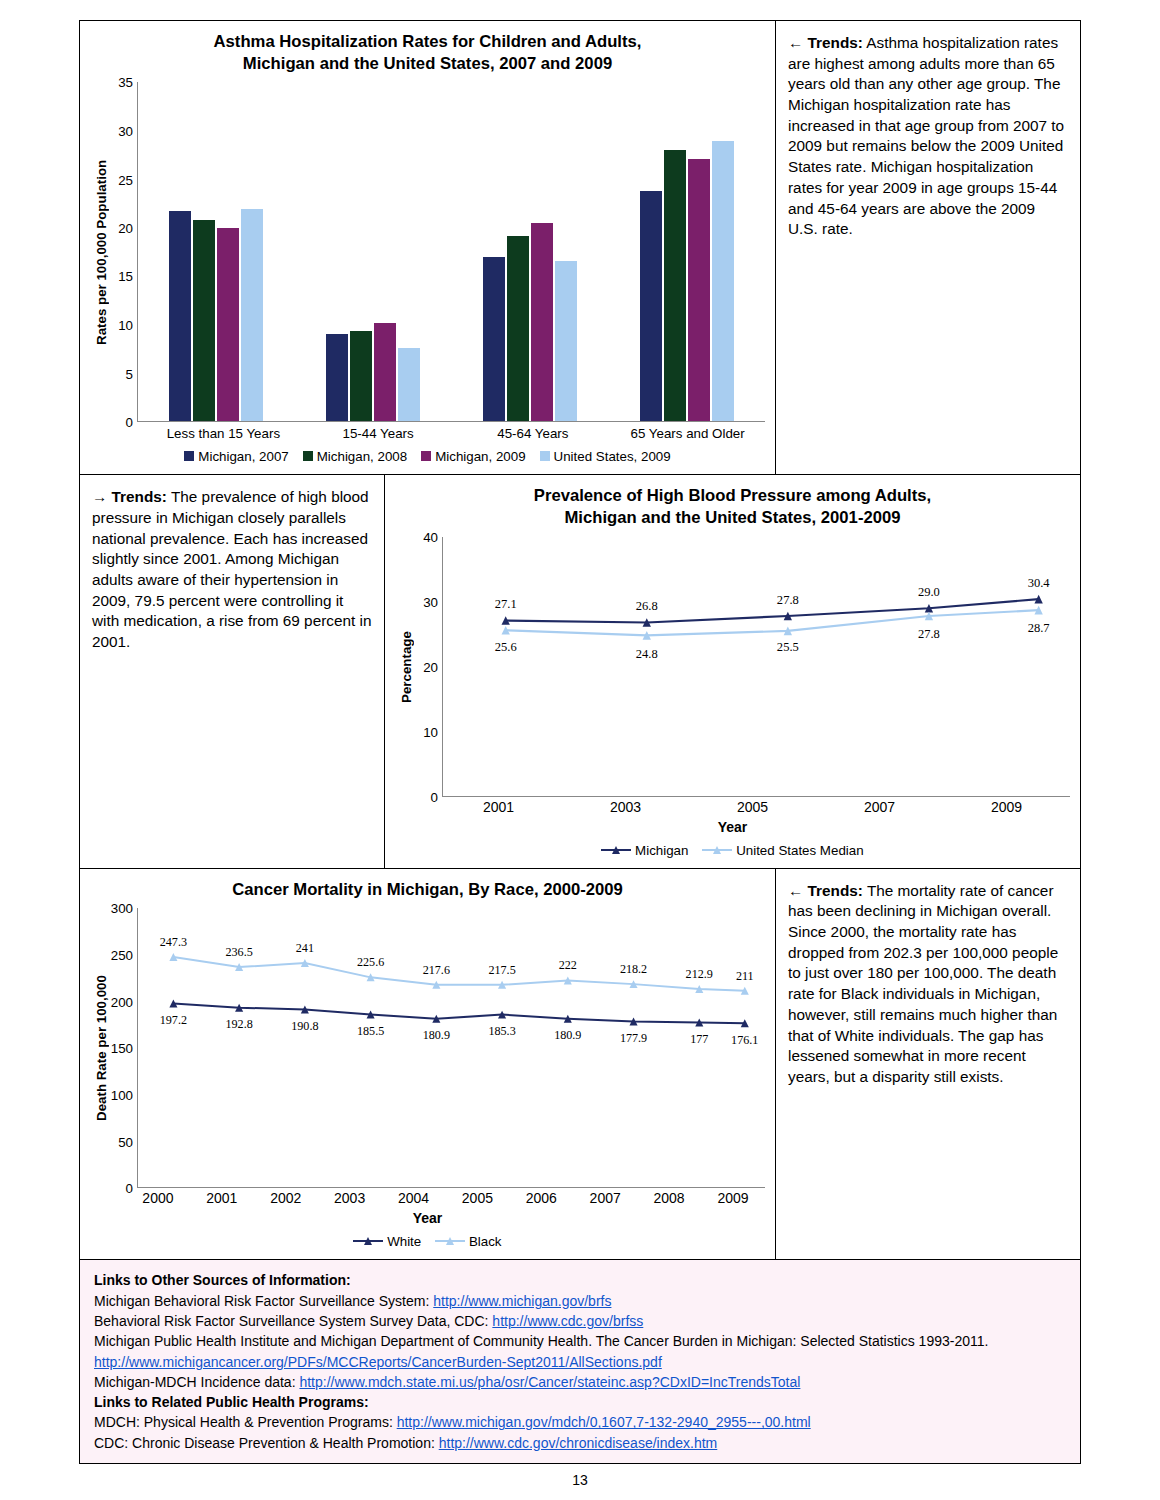Asthma Hospitalization Rates for Children and Adults,
Michigan and the United States, 2007 and 2009
Rates per 100,000 Population
35 30 25 20 15 10 5 0
Less than 15 Years 15-44 Years 45-64 Years 65 Years and Older
Michigan, 2007 Michigan, 2008 Michigan, 2009 United States, 2009
← Trends: Asthma hospitalization rates are highest among adults more than 65 years old than any other age group. The Michigan hospitalization rate has increased in that age group from 2007 to 2009 but remains below the 2009 United States rate. Michigan hospitalization rates for year 2009 in age groups 15-44 and 45-64 years are above the 2009 U.S. rate.
→ Trends: The prevalence of high blood pressure in Michigan closely parallels national prevalence. Each has increased slightly since 2001. Among Michigan adults aware of their hypertension in 2009, 79.5 percent were controlling it with medication, a rise from 69 percent in 2001.
Prevalence of High Blood Pressure among Adults,
Michigan and the United States, 2001-2009
Percentage
40 30 20 10 0
27.1 26.8 27.8 29.0 30.4 25.6 24.8 25.5 27.8 28.7
20012003200520072009
Year
Michigan United States Median
Cancer Mortality in Michigan, By Race, 2000-2009
Death Rate per 100,000
300 250 200 150 100 50 0
247.3 236.5 241 225.6 217.6 217.5 222 218.2 212.9 211 197.2 192.8 190.8 185.5 180.9 185.3 180.9 177.9 177 176.1
2000200120022003200420052006200720082009
Year
White Black
← Trends: The mortality rate of cancer has been declining in Michigan overall. Since 2000, the mortality rate has dropped from 202.3 per 100,000 people to just over 180 per 100,000. The death rate for Black individuals in Michigan, however, still remains much higher than that of White individuals. The gap has lessened somewhat in more recent years, but a disparity still exists.
Links to Other Sources of Information:
Michigan Behavioral Risk Factor Surveillance System: http://www.michigan.gov/brfs
Behavioral Risk Factor Surveillance System Survey Data, CDC: http://www.cdc.gov/brfss
Michigan Public Health Institute and Michigan Department of Community Health. The Cancer Burden in Michigan: Selected Statistics 1993-2011.
http://www.michigancancer.org/PDFs/MCCReports/CancerBurden-Sept2011/AllSections.pdf
Michigan-MDCH Incidence data: http://www.mdch.state.mi.us/pha/osr/Cancer/stateinc.asp?CDxID=IncTrendsTotal
Links to Related Public Health Programs:
MDCH: Physical Health & Prevention Programs: http://www.michigan.gov/mdch/0,1607,7-132-2940_2955---,00.html
CDC: Chronic Disease Prevention & Health Promotion: http://www.cdc.gov/chronicdisease/index.htm
13